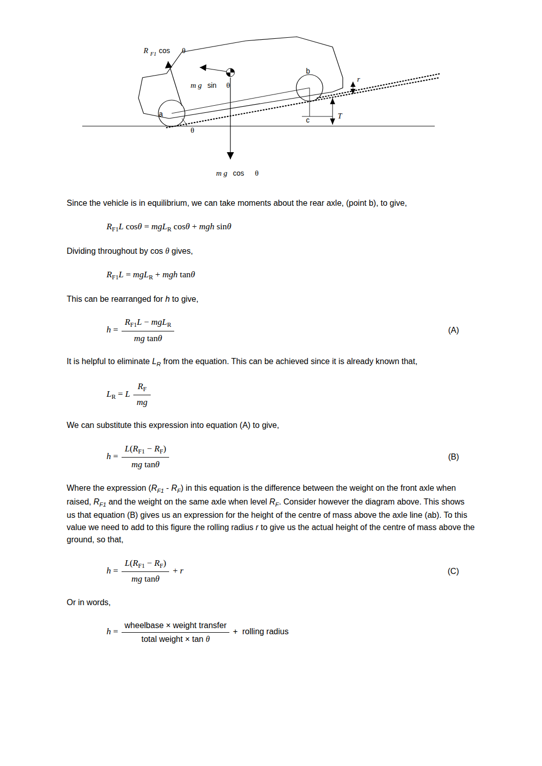R F1 cos θ m g sin θ m g cos θ θ a b c T r
Since the vehicle is in equilibrium, we can take moments about the rear axle, (point b), to give,
RF1 L cosθ = mgL R cosθ + mgh sinθ
Dividing throughout by cos θ gives,
RF1 L = mgL R + mgh tanθ
This can be rearranged for h to give,
h = RF1 L − mgL R mg tanθ (A)
It is helpful to eliminate LR from the equation. This can be achieved since it is already known that,
LR = L RF mg
We can substitute this expression into equation (A) to give,
h = L(RF1 − RF) mg tanθ (B)
Where the expression (RF1 - RF) in this equation is the difference between the weight on the front axle when raised, RF1 and the weight on the same axle when level RF. Consider however the diagram above. This shows us that equation (B) gives us an expression for the height of the centre of mass above the axle line (ab). To this value we need to add to this figure the rolling radius r to give us the actual height of the centre of mass above the ground, so that,
h = L(RF1 − RF) mg tanθ + r (C)
Or in words,
h = wheelbase × weight transfer total weight × tan θ + rolling radius